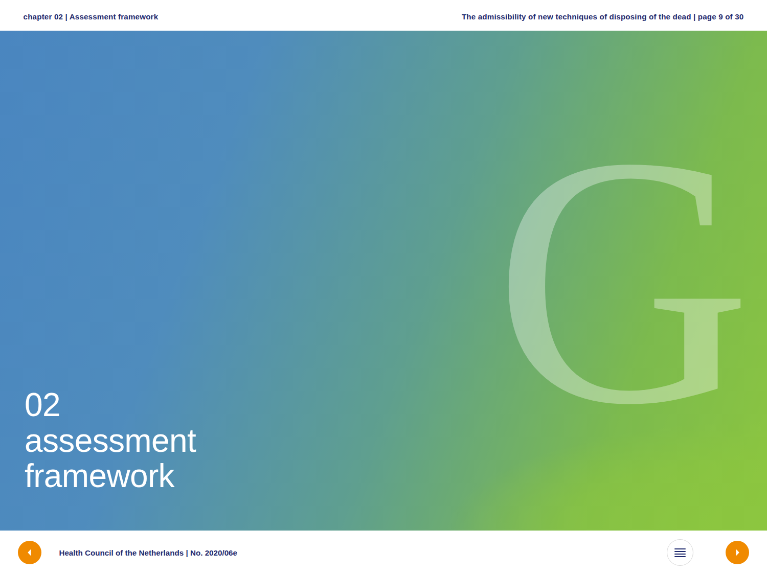chapter 02 | Assessment framework
The admissibility of new techniques of disposing of the dead | page 9 of 30
G
02 assessment framework
Health Council of the Netherlands | No. 2020/06e